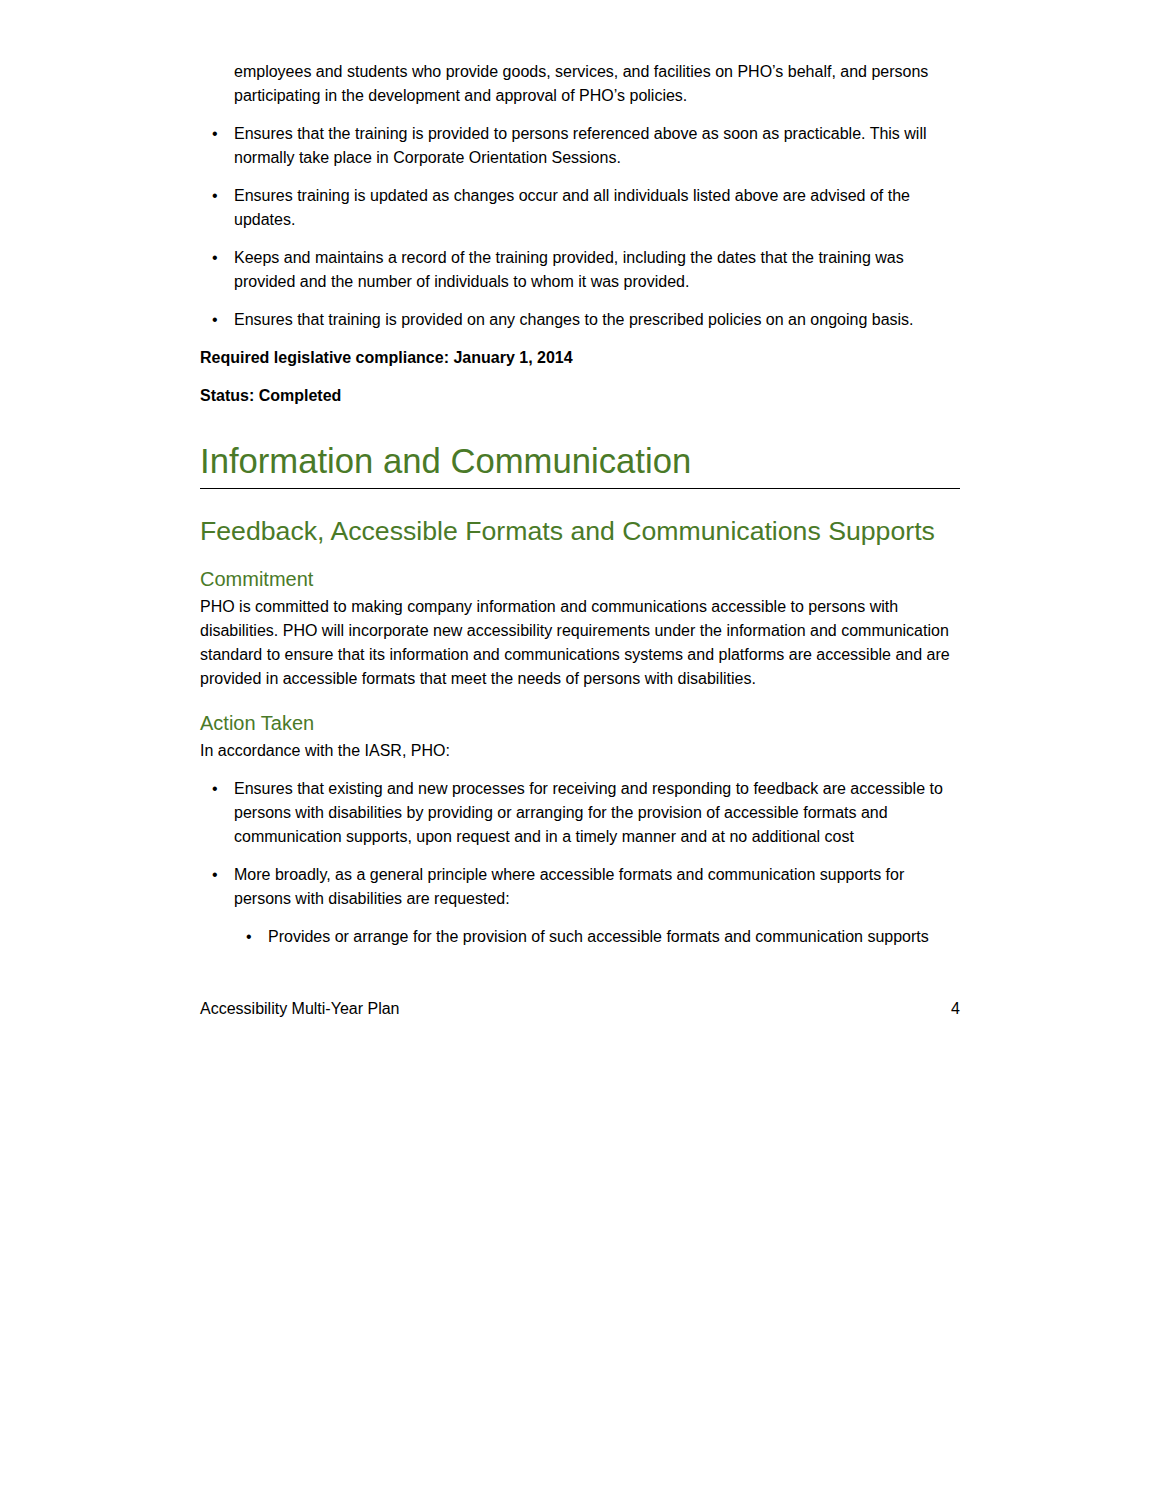employees and students who provide goods, services, and facilities on PHO’s behalf, and persons participating in the development and approval of PHO’s policies.
Ensures that the training is provided to persons referenced above as soon as practicable. This will normally take place in Corporate Orientation Sessions.
Ensures training is updated as changes occur and all individuals listed above are advised of the updates.
Keeps and maintains a record of the training provided, including the dates that the training was provided and the number of individuals to whom it was provided.
Ensures that training is provided on any changes to the prescribed policies on an ongoing basis.
Required legislative compliance: January 1, 2014
Status: Completed
Information and Communication
Feedback, Accessible Formats and Communications Supports
Commitment
PHO is committed to making company information and communications accessible to persons with disabilities. PHO will incorporate new accessibility requirements under the information and communication standard to ensure that its information and communications systems and platforms are accessible and are provided in accessible formats that meet the needs of persons with disabilities.
Action Taken
In accordance with the IASR, PHO:
Ensures that existing and new processes for receiving and responding to feedback are accessible to persons with disabilities by providing or arranging for the provision of accessible formats and communication supports, upon request and in a timely manner and at no additional cost
More broadly, as a general principle where accessible formats and communication supports for persons with disabilities are requested:
Provides or arrange for the provision of such accessible formats and communication supports
Accessibility Multi-Year Plan 4